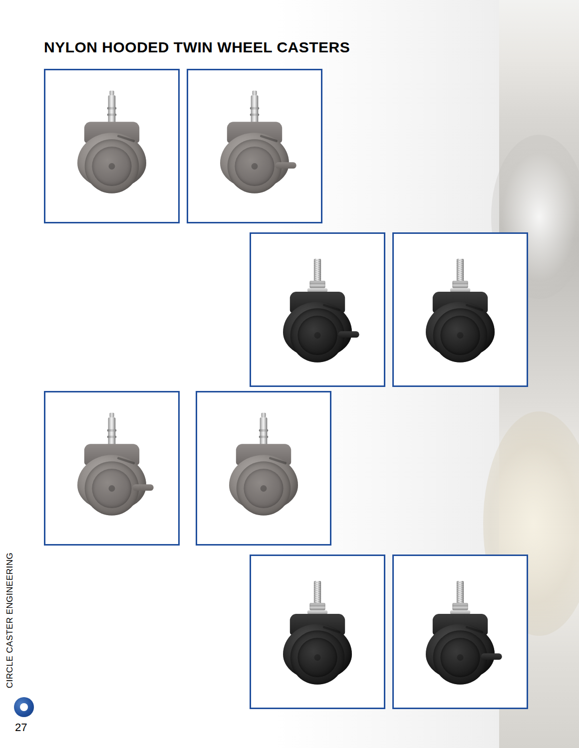NYLON HOODED TWIN WHEEL CASTERS
CIRCLE CASTER ENGINEERING
27